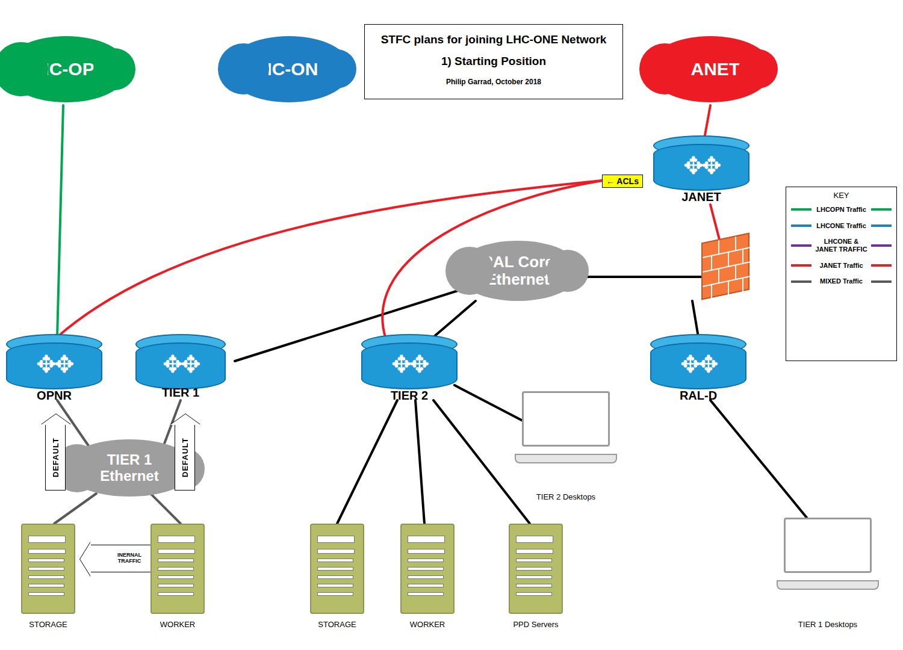LHC-OPN
LHC-ONE
JANET
RAL Core
Ethernet
TIER 1
Ethernet
STFC plans for joining LHC-ONE Network
1) Starting Position
Philip Garrad, October 2018
← ACLs
✥✥
JANET
✥✥
OPNR
✥✥
TIER 1
✥✥
TIER 2
✥✥
RAL-D
DEFAULT
DEFAULT
INERNAL
TRAFFIC
STORAGE
WORKER
STORAGE
WORKER
PPD Servers
TIER 2 Desktops
TIER 1 Desktops
KEY
LHCOPN Traffic
LHCONE Traffic
LHCONE &
JANET TRAFFIC
JANET Traffic
MIXED Traffic